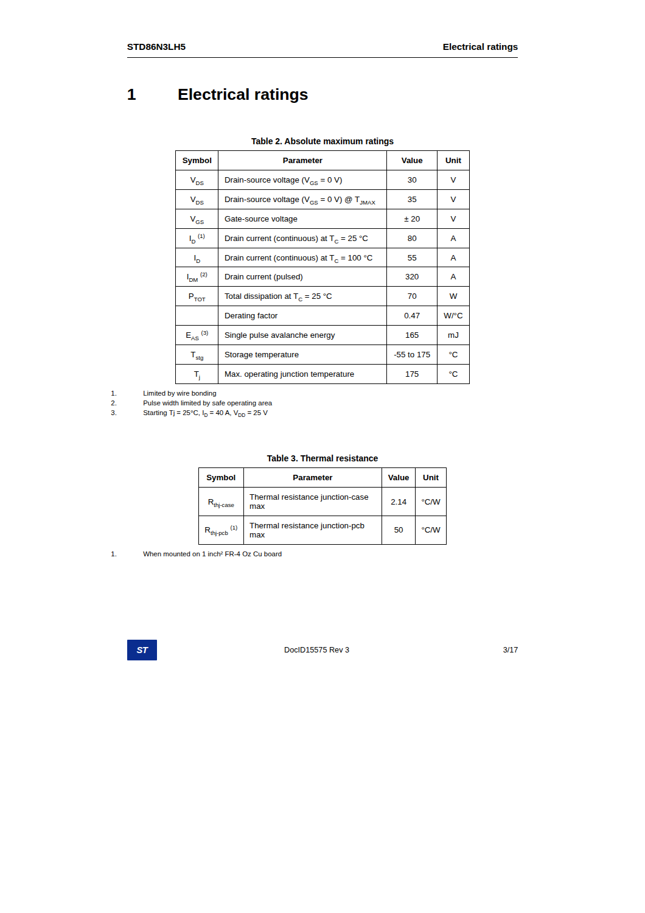STD86N3LH5 Electrical ratings
1 Electrical ratings
Table 2. Absolute maximum ratings
| Symbol | Parameter | Value | Unit |
| --- | --- | --- | --- |
| V DS | Drain-source voltage (V GS = 0 V) | 30 | V |
| V DS | Drain-source voltage (V GS = 0 V) @ T JMAX | 35 | V |
| V GS | Gate-source voltage | ± 20 | V |
| I D (1) | Drain current (continuous) at T C = 25 °C | 80 | A |
| I D | Drain current (continuous) at T C = 100 °C | 55 | A |
| I DM (2) | Drain current (pulsed) | 320 | A |
| P TOT | Total dissipation at T C = 25 °C | 70 | W |
| | Derating factor | 0.47 | W/°C |
| E AS (3) | Single pulse avalanche energy | 165 | mJ |
| T stg | Storage temperature | -55 to 175 | °C |
| T j | Max. operating junction temperature | 175 | °C |
1. Limited by wire bonding
2. Pulse width limited by safe operating area
3. Starting Tj = 25°C, ID = 40 A, VDD = 25 V
Table 3. Thermal resistance
| Symbol | Parameter | Value | Unit |
| --- | --- | --- | --- |
| R thj-case | Thermal resistance junction-case max | 2.14 | °C/W |
| R thj-pcb (1) | Thermal resistance junction-pcb max | 50 | °C/W |
1. When mounted on 1 inch² FR-4 Oz Cu board
ST
DocID15575 Rev 3
3/17